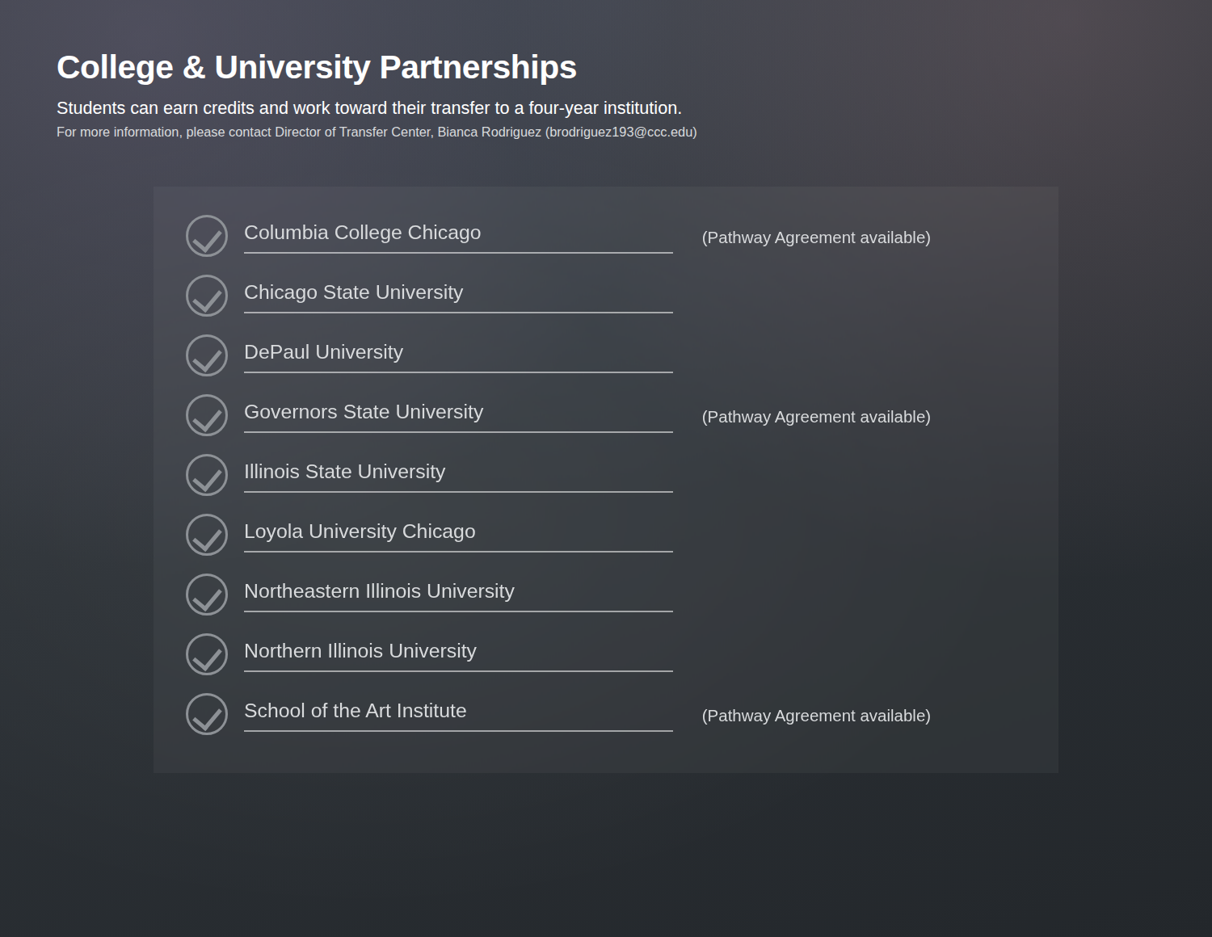College & University Partnerships
Students can earn credits and work toward their transfer to a four-year institution.
For more information, please contact Director of Transfer Center, Bianca Rodriguez (brodriguez193@ccc.edu)
| | Columbia College Chicago | (Pathway Agreement available) |
| | Chicago State University | |
| | DePaul University | |
| | Governors State University | (Pathway Agreement available) |
| | Illinois State University | |
| | Loyola University Chicago | |
| | Northeastern Illinois University | |
| | Northern Illinois University | |
| | School of the Art Institute | (Pathway Agreement available) |